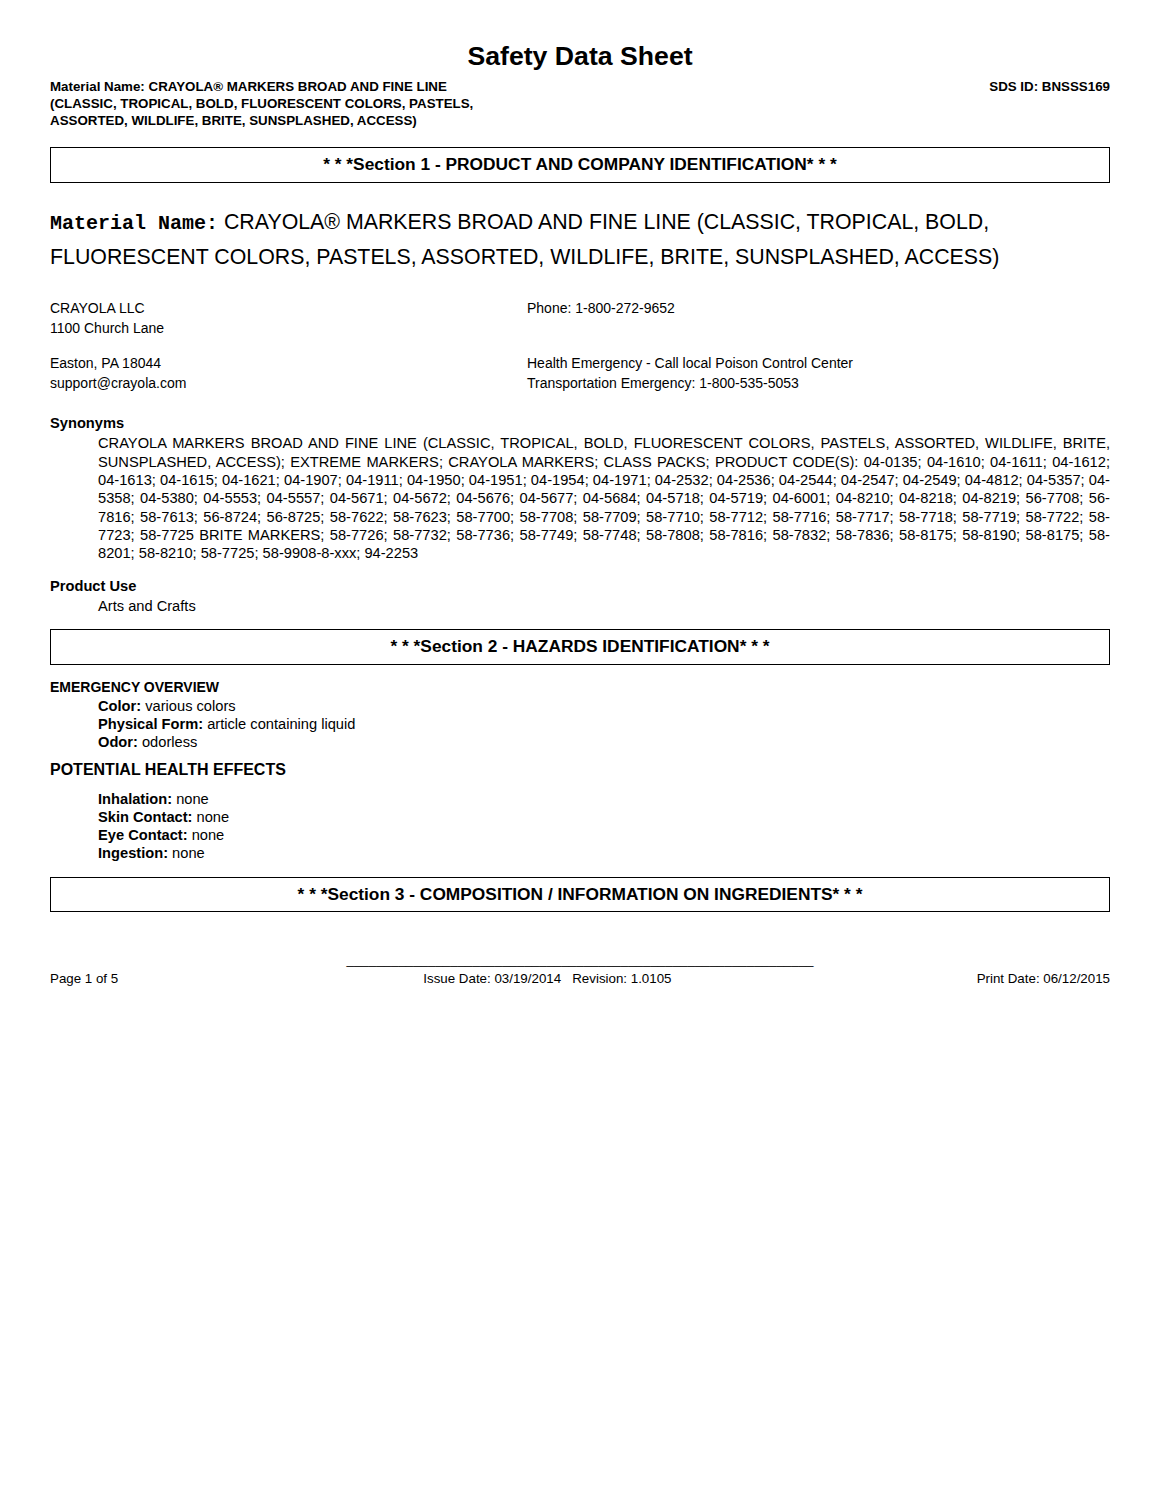Safety Data Sheet
Material Name: CRAYOLA® MARKERS BROAD AND FINE LINE
(CLASSIC, TROPICAL, BOLD, FLUORESCENT COLORS, PASTELS,
ASSORTED, WILDLIFE, BRITE, SUNSPLASHED, ACCESS)
SDS ID: BNSSS169
* * *Section 1 - PRODUCT AND COMPANY IDENTIFICATION* * *
Material Name: CRAYOLA® MARKERS BROAD AND FINE LINE (CLASSIC, TROPICAL, BOLD, FLUORESCENT COLORS, PASTELS, ASSORTED, WILDLIFE, BRITE, SUNSPLASHED, ACCESS)
| CRAYOLA LLC | Phone: 1-800-272-9652 |
| 1100 Church Lane | |
| Easton, PA 18044 | Health Emergency - Call local Poison Control Center |
| support@crayola.com | Transportation Emergency: 1-800-535-5053 |
Synonyms
CRAYOLA MARKERS BROAD AND FINE LINE (CLASSIC, TROPICAL, BOLD, FLUORESCENT COLORS, PASTELS, ASSORTED, WILDLIFE, BRITE, SUNSPLASHED, ACCESS); EXTREME MARKERS; CRAYOLA MARKERS; CLASS PACKS; PRODUCT CODE(S): 04-0135; 04-1610; 04-1611; 04-1612; 04-1613; 04-1615; 04-1621; 04-1907; 04-1911; 04-1950; 04-1951; 04-1954; 04-1971; 04-2532; 04-2536; 04-2544; 04-2547; 04-2549; 04-4812; 04-5357; 04-5358; 04-5380; 04-5553; 04-5557; 04-5671; 04-5672; 04-5676; 04-5677; 04-5684; 04-5718; 04-5719; 04-6001; 04-8210; 04-8218; 04-8219; 56-7708; 56-7816; 58-7613; 56-8724; 56-8725; 58-7622; 58-7623; 58-7700; 58-7708; 58-7709; 58-7710; 58-7712; 58-7716; 58-7717; 58-7718; 58-7719; 58-7722; 58-7723; 58-7725 BRITE MARKERS; 58-7726; 58-7732; 58-7736; 58-7749; 58-7748; 58-7808; 58-7816; 58-7832; 58-7836; 58-8175; 58-8190; 58-8175; 58-8201; 58-8210; 58-7725; 58-9908-8-xxx; 94-2253
Product Use
Arts and Crafts
* * *Section 2 - HAZARDS IDENTIFICATION* * *
EMERGENCY OVERVIEW
Color: various colors
Physical Form: article containing liquid
Odor: odorless
POTENTIAL HEALTH EFFECTS
Inhalation: none
Skin Contact: none
Eye Contact: none
Ingestion: none
* * *Section 3 - COMPOSITION / INFORMATION ON INGREDIENTS* * *
_______________________________________________________________
Page 1 of 5
Issue Date: 03/19/2014 Revision: 1.0105
Print Date: 06/12/2015